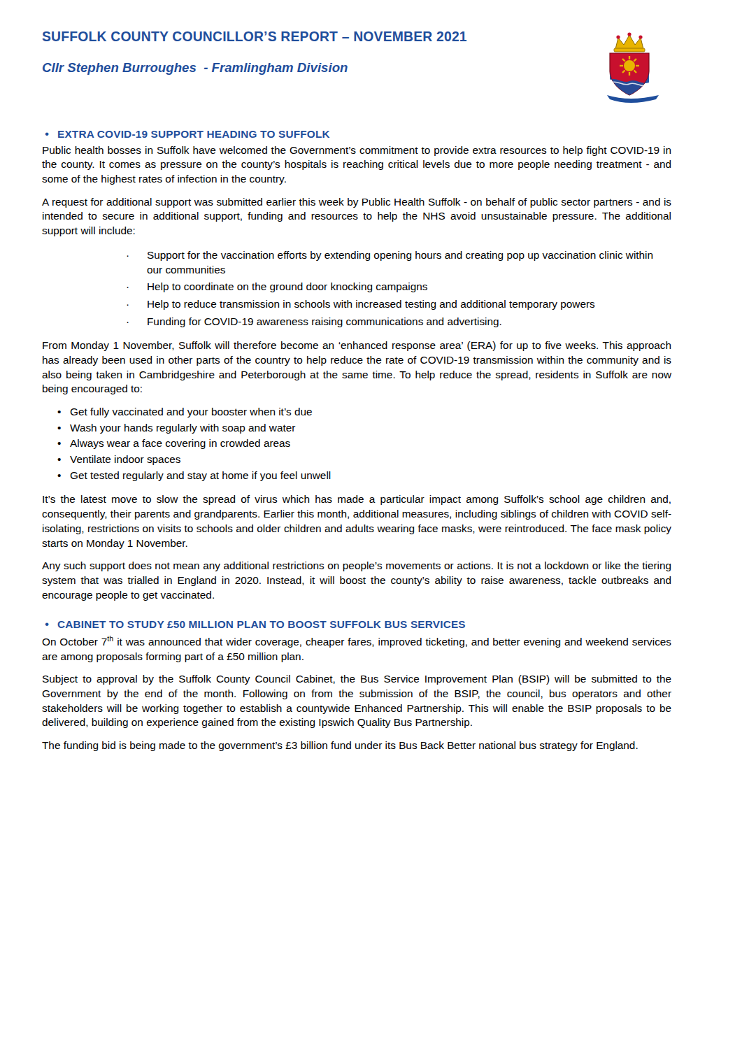SUFFOLK COUNTY COUNCILLOR’S REPORT – NOVEMBER 2021
Cllr Stephen Burroughes - Framlingham Division
Extra COVID-19 support heading to Suffolk
Public health bosses in Suffolk have welcomed the Government’s commitment to provide extra resources to help fight COVID-19 in the county. It comes as pressure on the county’s hospitals is reaching critical levels due to more people needing treatment - and some of the highest rates of infection in the country.
A request for additional support was submitted earlier this week by Public Health Suffolk - on behalf of public sector partners - and is intended to secure in additional support, funding and resources to help the NHS avoid unsustainable pressure. The additional support will include:
·Support for the vaccination efforts by extending opening hours and creating pop up vaccination clinic within our communities
·Help to coordinate on the ground door knocking campaigns
·Help to reduce transmission in schools with increased testing and additional temporary powers
·Funding for COVID-19 awareness raising communications and advertising.
From Monday 1 November, Suffolk will therefore become an ‘enhanced response area’ (ERA) for up to five weeks. This approach has already been used in other parts of the country to help reduce the rate of COVID-19 transmission within the community and is also being taken in Cambridgeshire and Peterborough at the same time. To help reduce the spread, residents in Suffolk are now being encouraged to:
Get fully vaccinated and your booster when it’s due
Wash your hands regularly with soap and water
Always wear a face covering in crowded areas
Ventilate indoor spaces
Get tested regularly and stay at home if you feel unwell
It’s the latest move to slow the spread of virus which has made a particular impact among Suffolk’s school age children and, consequently, their parents and grandparents. Earlier this month, additional measures, including siblings of children with COVID self-isolating, restrictions on visits to schools and older children and adults wearing face masks, were reintroduced. The face mask policy starts on Monday 1 November.
Any such support does not mean any additional restrictions on people’s movements or actions. It is not a lockdown or like the tiering system that was trialled in England in 2020. Instead, it will boost the county’s ability to raise awareness, tackle outbreaks and encourage people to get vaccinated.
Cabinet to study £50 million plan to boost Suffolk bus services
On October 7th it was announced that wider coverage, cheaper fares, improved ticketing, and better evening and weekend services are among proposals forming part of a £50 million plan.
Subject to approval by the Suffolk County Council Cabinet, the Bus Service Improvement Plan (BSIP) will be submitted to the Government by the end of the month. Following on from the submission of the BSIP, the council, bus operators and other stakeholders will be working together to establish a countywide Enhanced Partnership. This will enable the BSIP proposals to be delivered, building on experience gained from the existing Ipswich Quality Bus Partnership.
The funding bid is being made to the government’s £3 billion fund under its Bus Back Better national bus strategy for England.